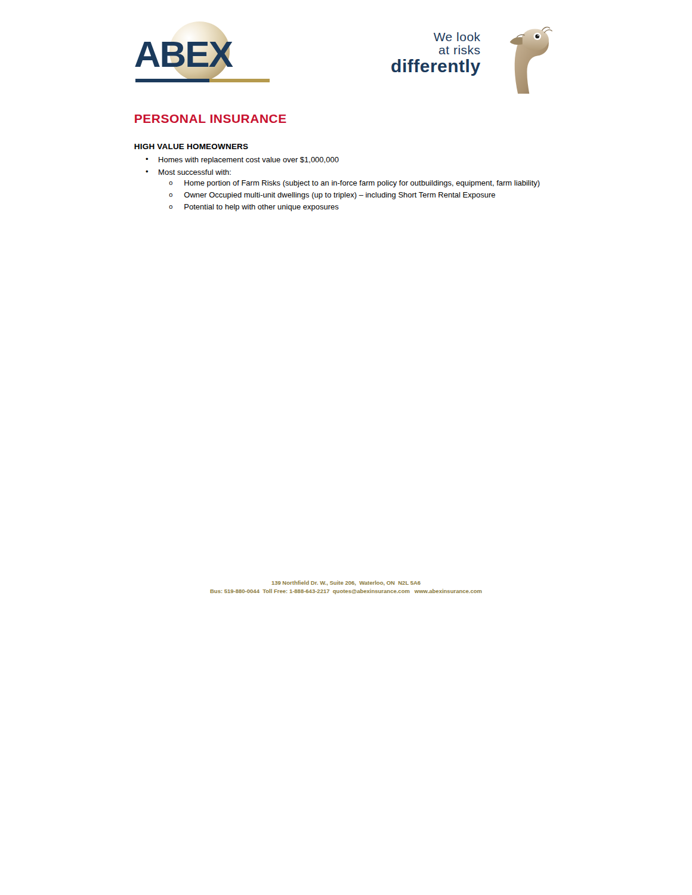ABEX
We look
at risks
differently
PERSONAL INSURANCE
HIGH VALUE HOMEOWNERS
Homes with replacement cost value over $1,000,000
Most successful with:
Home portion of Farm Risks (subject to an in-force farm policy for outbuildings, equipment, farm liability)
Owner Occupied multi-unit dwellings (up to triplex) – including Short Term Rental Exposure
Potential to help with other unique exposures
139 Northfield Dr. W., Suite 206, Waterloo, ON N2L 5A6
Bus: 519-880-0044 Toll Free: 1-888-643-2217 quotes@abexinsurance.com www.abexinsurance.com